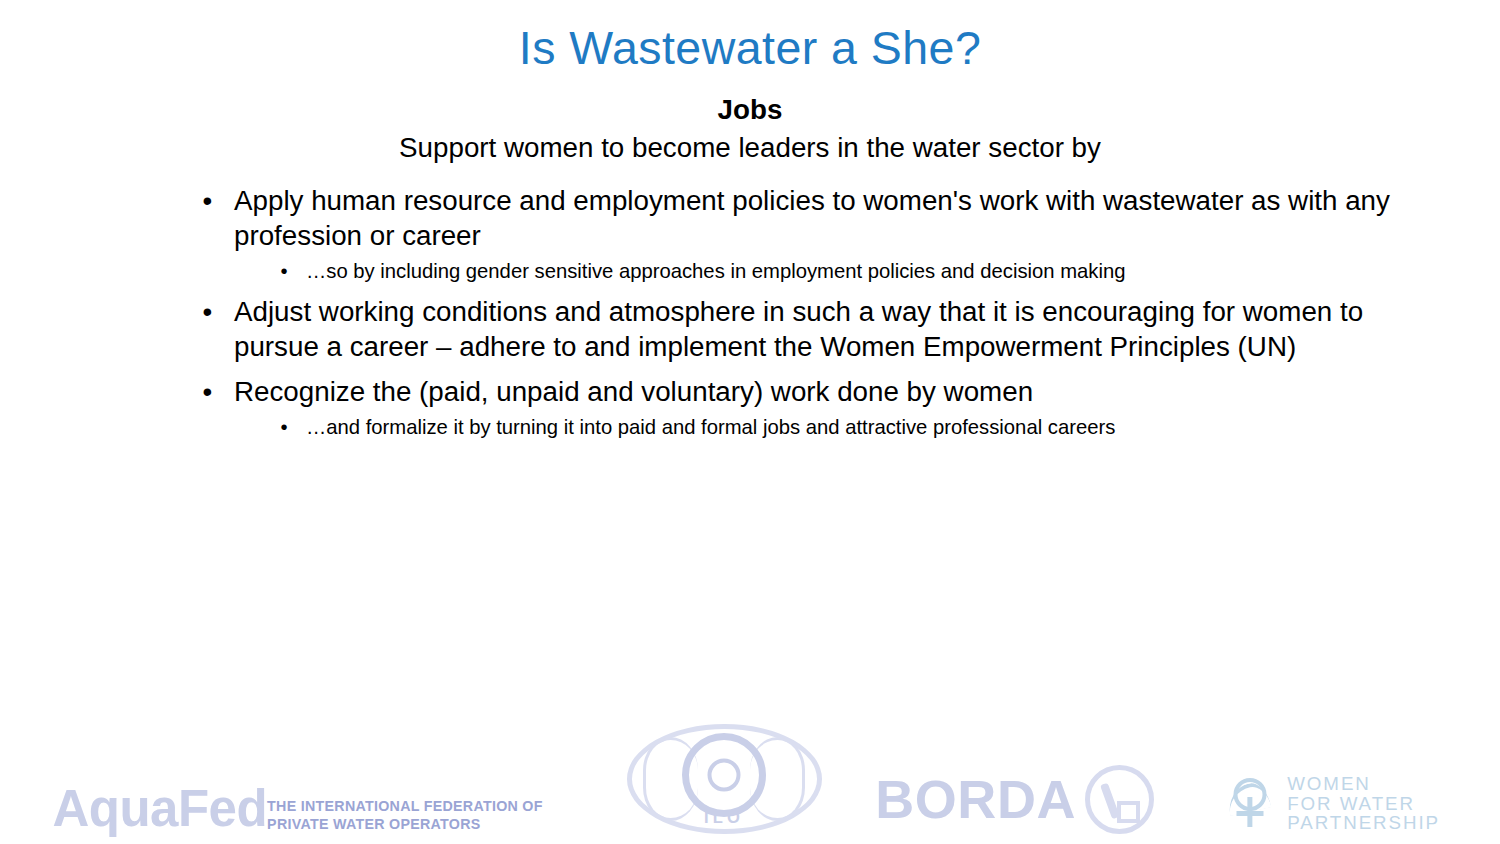Is Wastewater a She?
Jobs
Support women to become leaders in the water sector by
Apply human resource and employment policies to women's work with wastewater as with any profession or career
…so by including gender sensitive approaches in employment policies and decision making
Adjust working conditions and atmosphere in such a way that it is encouraging for women to pursue a career – adhere to and implement the Women Empowerment Principles (UN)
Recognize the (paid, unpaid and voluntary) work done by women
…and formalize it by turning it into paid and formal jobs and attractive professional careers
AquaFed
The International Federation of
Private Water Operators
ILO
BORDA
Women
for Water
Partnership